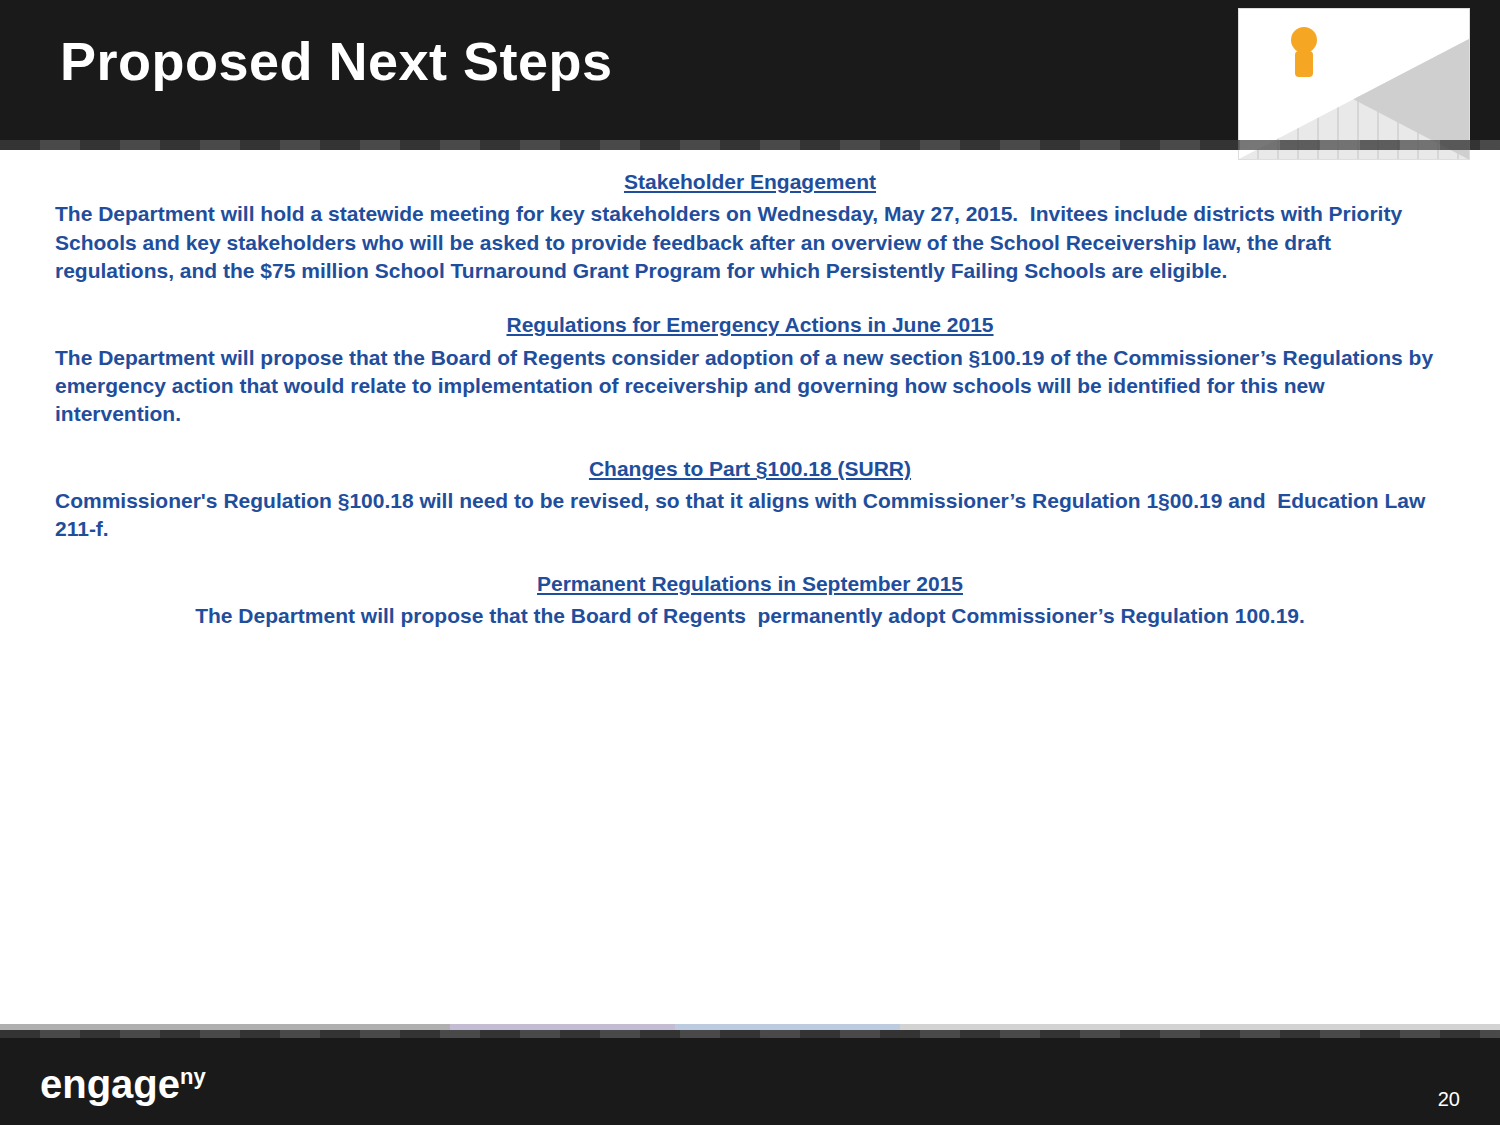Proposed Next Steps
Stakeholder Engagement
The Department will hold a statewide meeting for key stakeholders on Wednesday, May 27, 2015. Invitees include districts with Priority Schools and key stakeholders who will be asked to provide feedback after an overview of the School Receivership law, the draft regulations, and the $75 million School Turnaround Grant Program for which Persistently Failing Schools are eligible.
Regulations for Emergency Actions in June 2015
The Department will propose that the Board of Regents consider adoption of a new section §100.19 of the Commissioner’s Regulations by emergency action that would relate to implementation of receivership and governing how schools will be identified for this new intervention.
Changes to Part §100.18 (SURR)
Commissioner's Regulation §100.18 will need to be revised, so that it aligns with Commissioner’s Regulation 1§00.19 and Education Law 211-f.
Permanent Regulations in September 2015
The Department will propose that the Board of Regents permanently adopt Commissioner’s Regulation 100.19.
engageny
20